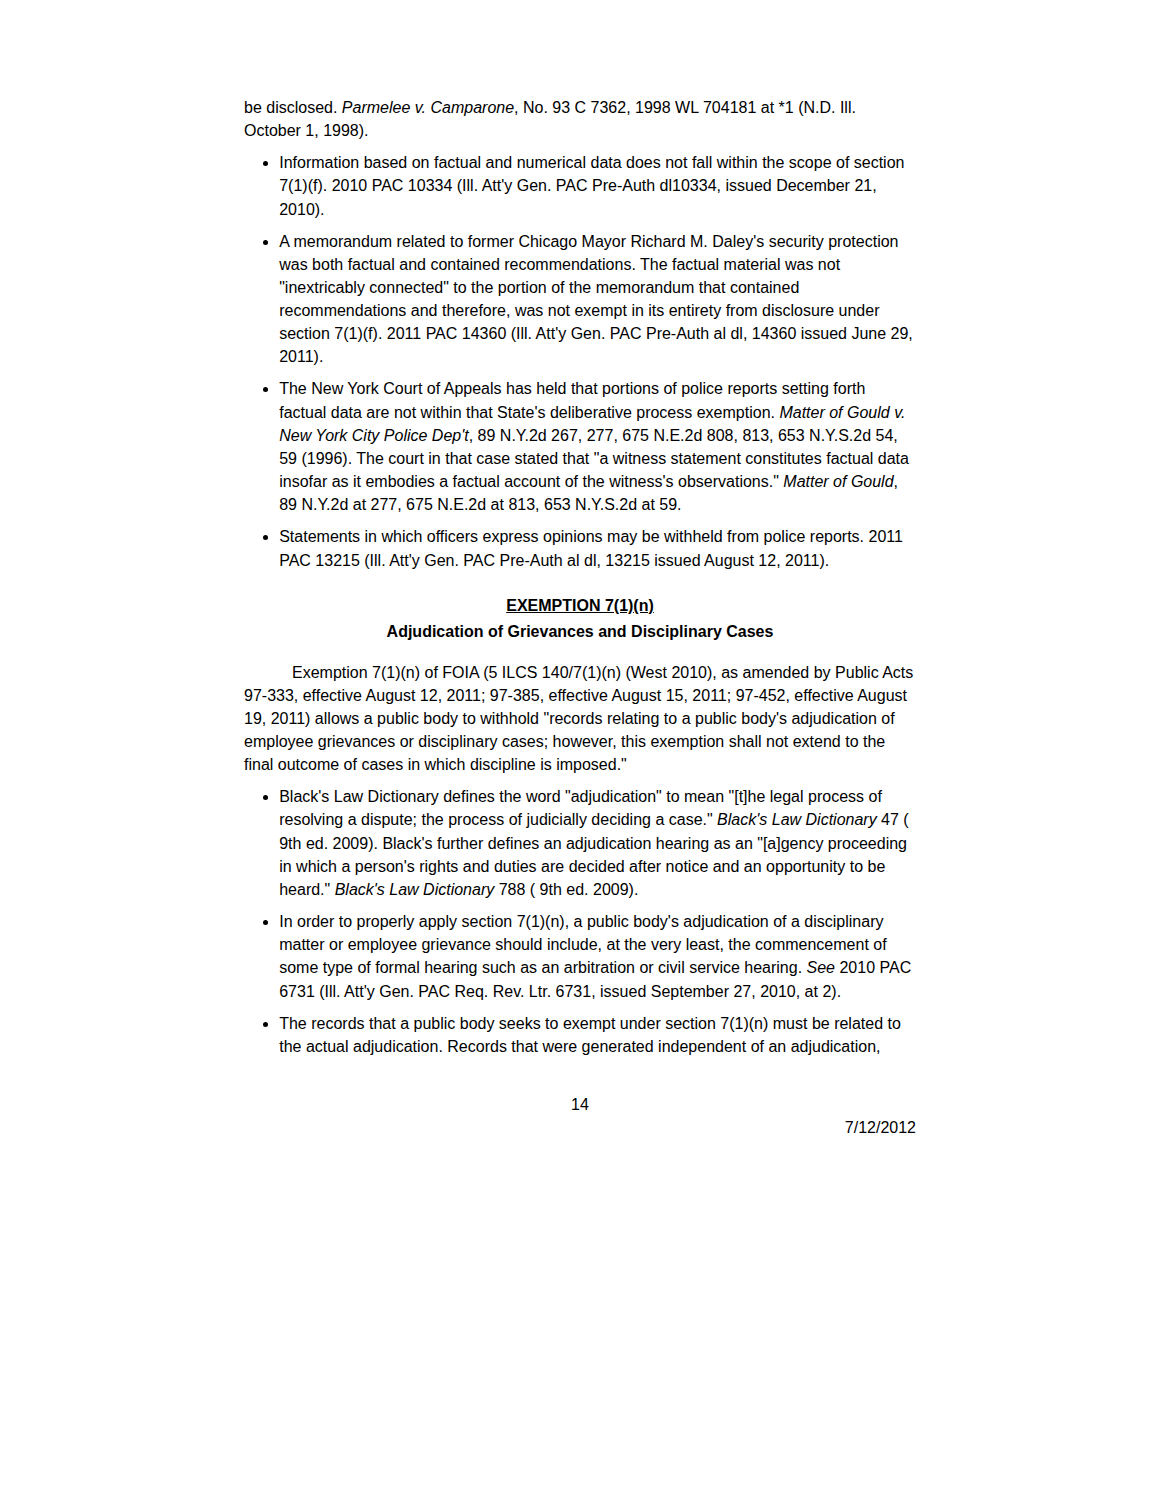be disclosed. Parmelee v. Camparone, No. 93 C 7362, 1998 WL 704181 at *1 (N.D. Ill. October 1, 1998).
Information based on factual and numerical data does not fall within the scope of section 7(1)(f). 2010 PAC 10334 (Ill. Att'y Gen. PAC Pre-Auth dl10334, issued December 21, 2010).
A memorandum related to former Chicago Mayor Richard M. Daley's security protection was both factual and contained recommendations. The factual material was not "inextricably connected" to the portion of the memorandum that contained recommendations and therefore, was not exempt in its entirety from disclosure under section 7(1)(f). 2011 PAC 14360 (Ill. Att'y Gen. PAC Pre-Auth al dl, 14360 issued June 29, 2011).
The New York Court of Appeals has held that portions of police reports setting forth factual data are not within that State's deliberative process exemption. Matter of Gould v. New York City Police Dep't, 89 N.Y.2d 267, 277, 675 N.E.2d 808, 813, 653 N.Y.S.2d 54, 59 (1996). The court in that case stated that "a witness statement constitutes factual data insofar as it embodies a factual account of the witness's observations." Matter of Gould, 89 N.Y.2d at 277, 675 N.E.2d at 813, 653 N.Y.S.2d at 59.
Statements in which officers express opinions may be withheld from police reports. 2011 PAC 13215 (Ill. Att'y Gen. PAC Pre-Auth al dl, 13215 issued August 12, 2011).
EXEMPTION 7(1)(n)
Adjudication of Grievances and Disciplinary Cases
Exemption 7(1)(n) of FOIA (5 ILCS 140/7(1)(n) (West 2010), as amended by Public Acts 97-333, effective August 12, 2011; 97-385, effective August 15, 2011; 97-452, effective August 19, 2011) allows a public body to withhold "records relating to a public body's adjudication of employee grievances or disciplinary cases; however, this exemption shall not extend to the final outcome of cases in which discipline is imposed."
Black's Law Dictionary defines the word "adjudication" to mean "[t]he legal process of resolving a dispute; the process of judicially deciding a case." Black's Law Dictionary 47 ( 9th ed. 2009). Black's further defines an adjudication hearing as an "[a]gency proceeding in which a person's rights and duties are decided after notice and an opportunity to be heard." Black's Law Dictionary 788 ( 9th ed. 2009).
In order to properly apply section 7(1)(n), a public body's adjudication of a disciplinary matter or employee grievance should include, at the very least, the commencement of some type of formal hearing such as an arbitration or civil service hearing. See 2010 PAC 6731 (Ill. Att'y Gen. PAC Req. Rev. Ltr. 6731, issued September 27, 2010, at 2).
The records that a public body seeks to exempt under section 7(1)(n) must be related to the actual adjudication. Records that were generated independent of an adjudication,
14
7/12/2012